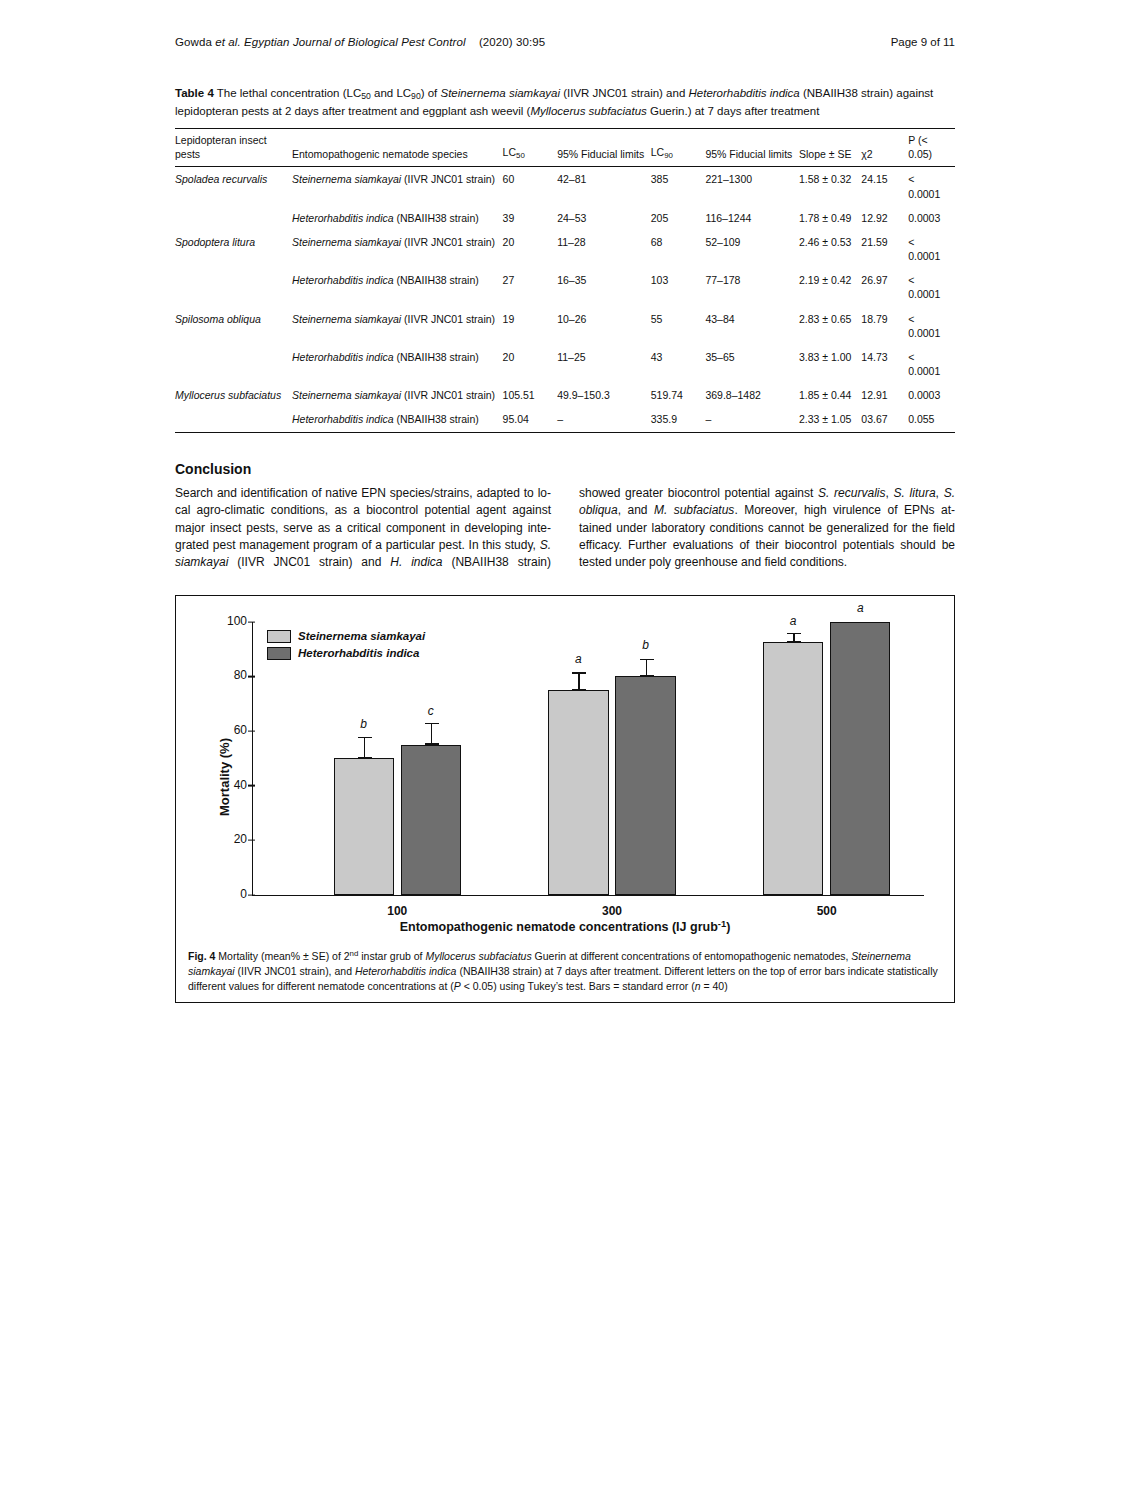Gowda et al. Egyptian Journal of Biological Pest Control (2020) 30:95
Page 9 of 11
Table 4 The lethal concentration (LC50 and LC90) of Steinernema siamkayai (IIVR JNC01 strain) and Heterorhabditis indica (NBAIIH38 strain) against lepidopteran pests at 2 days after treatment and eggplant ash weevil (Myllocerus subfaciatus Guerin.) at 7 days after treatment
| Lepidopteran insect pests | Entomopathogenic nematode species | LC 50 | 95% Fiducial limits | LC 90 | 95% Fiducial limits | Slope ± SE | χ2 | P (< 0.05) |
| --- | --- | --- | --- | --- | --- | --- | --- | --- |
| Spoladea recurvalis | Steinernema siamkayai (IIVR JNC01 strain) | 60 | 42–81 | 385 | 221–1300 | 1.58 ± 0.32 | 24.15 | < 0.0001 |
| | Heterorhabditis indica (NBAIIH38 strain) | 39 | 24–53 | 205 | 116–1244 | 1.78 ± 0.49 | 12.92 | 0.0003 |
| Spodoptera litura | Steinernema siamkayai (IIVR JNC01 strain) | 20 | 11–28 | 68 | 52–109 | 2.46 ± 0.53 | 21.59 | < 0.0001 |
| | Heterorhabditis indica (NBAIIH38 strain) | 27 | 16–35 | 103 | 77–178 | 2.19 ± 0.42 | 26.97 | < 0.0001 |
| Spilosoma obliqua | Steinernema siamkayai (IIVR JNC01 strain) | 19 | 10–26 | 55 | 43–84 | 2.83 ± 0.65 | 18.79 | < 0.0001 |
| | Heterorhabditis indica (NBAIIH38 strain) | 20 | 11–25 | 43 | 35–65 | 3.83 ± 1.00 | 14.73 | < 0.0001 |
| Myllocerus subfaciatus | Steinernema siamkayai (IIVR JNC01 strain) | 105.51 | 49.9–150.3 | 519.74 | 369.8–1482 | 1.85 ± 0.44 | 12.91 | 0.0003 |
| | Heterorhabditis indica (NBAIIH38 strain) | 95.04 | – | 335.9 | – | 2.33 ± 1.05 | 03.67 | 0.055 |
Conclusion
Search and identification of native EPN species/strains, adapted to local agro-climatic conditions, as a biocontrol potential agent against major insect pests, serve as a critical component in developing integrated pest management program of a particular pest. In this study, S. siamkayai (IIVR JNC01 strain) and H. indica (NBAIIH38 strain) showed greater biocontrol potential against S. recurvalis, S. litura, S. obliqua, and M. subfaciatus. Moreover, high virulence of EPNs attained under laboratory conditions cannot be generalized for the field efficacy. Further evaluations of their biocontrol potentials should be tested under poly greenhouse and field conditions.
Mortality (%)
Steinernema siamkayai
Heterorhabditis indica
0
20
40
60
80
100
b
c
a
b
a
a
100
300
500
Entomopathogenic nematode concentrations (IJ grub-1)
Fig. 4 Mortality (mean% ± SE) of 2nd instar grub of Myllocerus subfaciatus Guerin at different concentrations of entomopathogenic nematodes, Steinernema siamkayai (IIVR JNC01 strain), and Heterorhabditis indica (NBAIIH38 strain) at 7 days after treatment. Different letters on the top of error bars indicate statistically different values for different nematode concentrations at (P < 0.05) using Tukey’s test. Bars = standard error (n = 40)